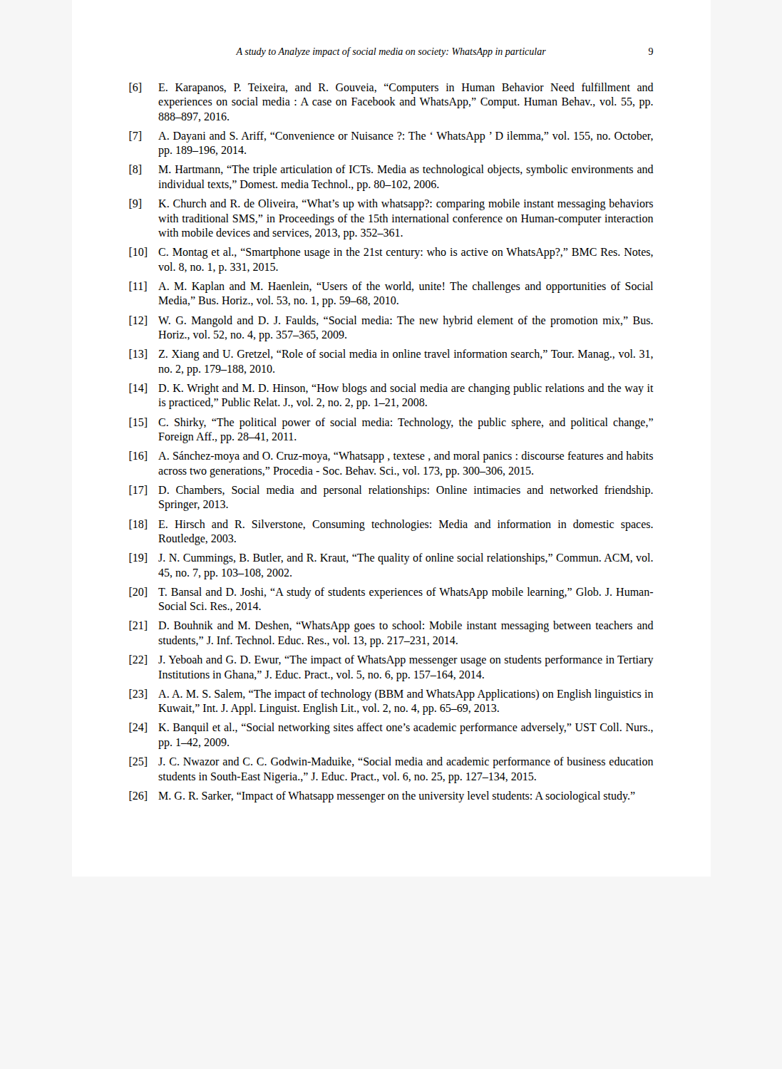A study to Analyze impact of social media on society: WhatsApp in particular 9
[6] E. Karapanos, P. Teixeira, and R. Gouveia, “Computers in Human Behavior Need fulfillment and experiences on social media : A case on Facebook and WhatsApp,” Comput. Human Behav., vol. 55, pp. 888–897, 2016.
[7] A. Dayani and S. Ariff, “Convenience or Nuisance ?: The ‘ WhatsApp ’ D ilemma,” vol. 155, no. October, pp. 189–196, 2014.
[8] M. Hartmann, “The triple articulation of ICTs. Media as technological objects, symbolic environments and individual texts,” Domest. media Technol., pp. 80–102, 2006.
[9] K. Church and R. de Oliveira, “What’s up with whatsapp?: comparing mobile instant messaging behaviors with traditional SMS,” in Proceedings of the 15th international conference on Human-computer interaction with mobile devices and services, 2013, pp. 352–361.
[10] C. Montag et al., “Smartphone usage in the 21st century: who is active on WhatsApp?,” BMC Res. Notes, vol. 8, no. 1, p. 331, 2015.
[11] A. M. Kaplan and M. Haenlein, “Users of the world, unite! The challenges and opportunities of Social Media,” Bus. Horiz., vol. 53, no. 1, pp. 59–68, 2010.
[12] W. G. Mangold and D. J. Faulds, “Social media: The new hybrid element of the promotion mix,” Bus. Horiz., vol. 52, no. 4, pp. 357–365, 2009.
[13] Z. Xiang and U. Gretzel, “Role of social media in online travel information search,” Tour. Manag., vol. 31, no. 2, pp. 179–188, 2010.
[14] D. K. Wright and M. D. Hinson, “How blogs and social media are changing public relations and the way it is practiced,” Public Relat. J., vol. 2, no. 2, pp. 1–21, 2008.
[15] C. Shirky, “The political power of social media: Technology, the public sphere, and political change,” Foreign Aff., pp. 28–41, 2011.
[16] A. Sánchez-moya and O. Cruz-moya, “Whatsapp , textese , and moral panics : discourse features and habits across two generations,” Procedia - Soc. Behav. Sci., vol. 173, pp. 300–306, 2015.
[17] D. Chambers, Social media and personal relationships: Online intimacies and networked friendship. Springer, 2013.
[18] E. Hirsch and R. Silverstone, Consuming technologies: Media and information in domestic spaces. Routledge, 2003.
[19] J. N. Cummings, B. Butler, and R. Kraut, “The quality of online social relationships,” Commun. ACM, vol. 45, no. 7, pp. 103–108, 2002.
[20] T. Bansal and D. Joshi, “A study of students experiences of WhatsApp mobile learning,” Glob. J. Human-Social Sci. Res., 2014.
[21] D. Bouhnik and M. Deshen, “WhatsApp goes to school: Mobile instant messaging between teachers and students,” J. Inf. Technol. Educ. Res., vol. 13, pp. 217–231, 2014.
[22] J. Yeboah and G. D. Ewur, “The impact of WhatsApp messenger usage on students performance in Tertiary Institutions in Ghana,” J. Educ. Pract., vol. 5, no. 6, pp. 157–164, 2014.
[23] A. A. M. S. Salem, “The impact of technology (BBM and WhatsApp Applications) on English linguistics in Kuwait,” Int. J. Appl. Linguist. English Lit., vol. 2, no. 4, pp. 65–69, 2013.
[24] K. Banquil et al., “Social networking sites affect one’s academic performance adversely,” UST Coll. Nurs., pp. 1–42, 2009.
[25] J. C. Nwazor and C. C. Godwin-Maduike, “Social media and academic performance of business education students in South-East Nigeria.,” J. Educ. Pract., vol. 6, no. 25, pp. 127–134, 2015.
[26] M. G. R. Sarker, “Impact of Whatsapp messenger on the university level students: A sociological study.”